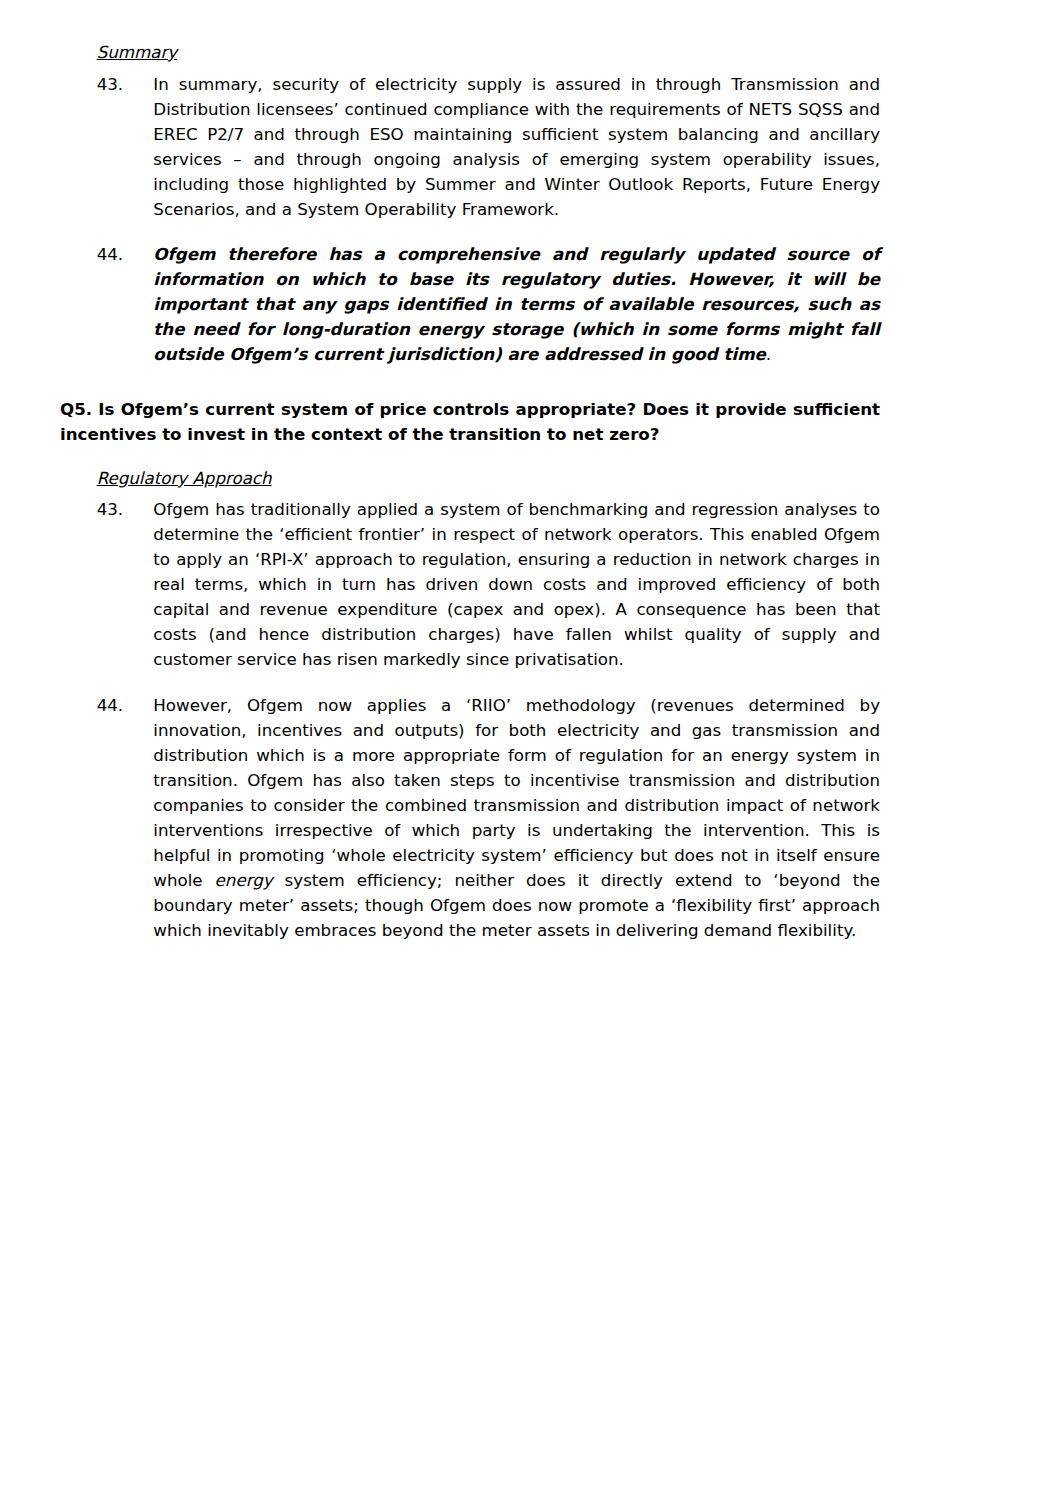Summary
43. In summary, security of electricity supply is assured in through Transmission and Distribution licensees’ continued compliance with the requirements of NETS SQSS and EREC P2/7 and through ESO maintaining sufficient system balancing and ancillary services – and through ongoing analysis of emerging system operability issues, including those highlighted by Summer and Winter Outlook Reports, Future Energy Scenarios, and a System Operability Framework.
44. Ofgem therefore has a comprehensive and regularly updated source of information on which to base its regulatory duties. However, it will be important that any gaps identified in terms of available resources, such as the need for long-duration energy storage (which in some forms might fall outside Ofgem’s current jurisdiction) are addressed in good time.
Q5. Is Ofgem’s current system of price controls appropriate? Does it provide sufficient incentives to invest in the context of the transition to net zero?
Regulatory Approach
43. Ofgem has traditionally applied a system of benchmarking and regression analyses to determine the ‘efficient frontier’ in respect of network operators. This enabled Ofgem to apply an ‘RPI-X’ approach to regulation, ensuring a reduction in network charges in real terms, which in turn has driven down costs and improved efficiency of both capital and revenue expenditure (capex and opex). A consequence has been that costs (and hence distribution charges) have fallen whilst quality of supply and customer service has risen markedly since privatisation.
44. However, Ofgem now applies a ‘RIIO’ methodology (revenues determined by innovation, incentives and outputs) for both electricity and gas transmission and distribution which is a more appropriate form of regulation for an energy system in transition. Ofgem has also taken steps to incentivise transmission and distribution companies to consider the combined transmission and distribution impact of network interventions irrespective of which party is undertaking the intervention. This is helpful in promoting ‘whole electricity system’ efficiency but does not in itself ensure whole energy system efficiency; neither does it directly extend to ‘beyond the boundary meter’ assets; though Ofgem does now promote a ‘flexibility first’ approach which inevitably embraces beyond the meter assets in delivering demand flexibility.